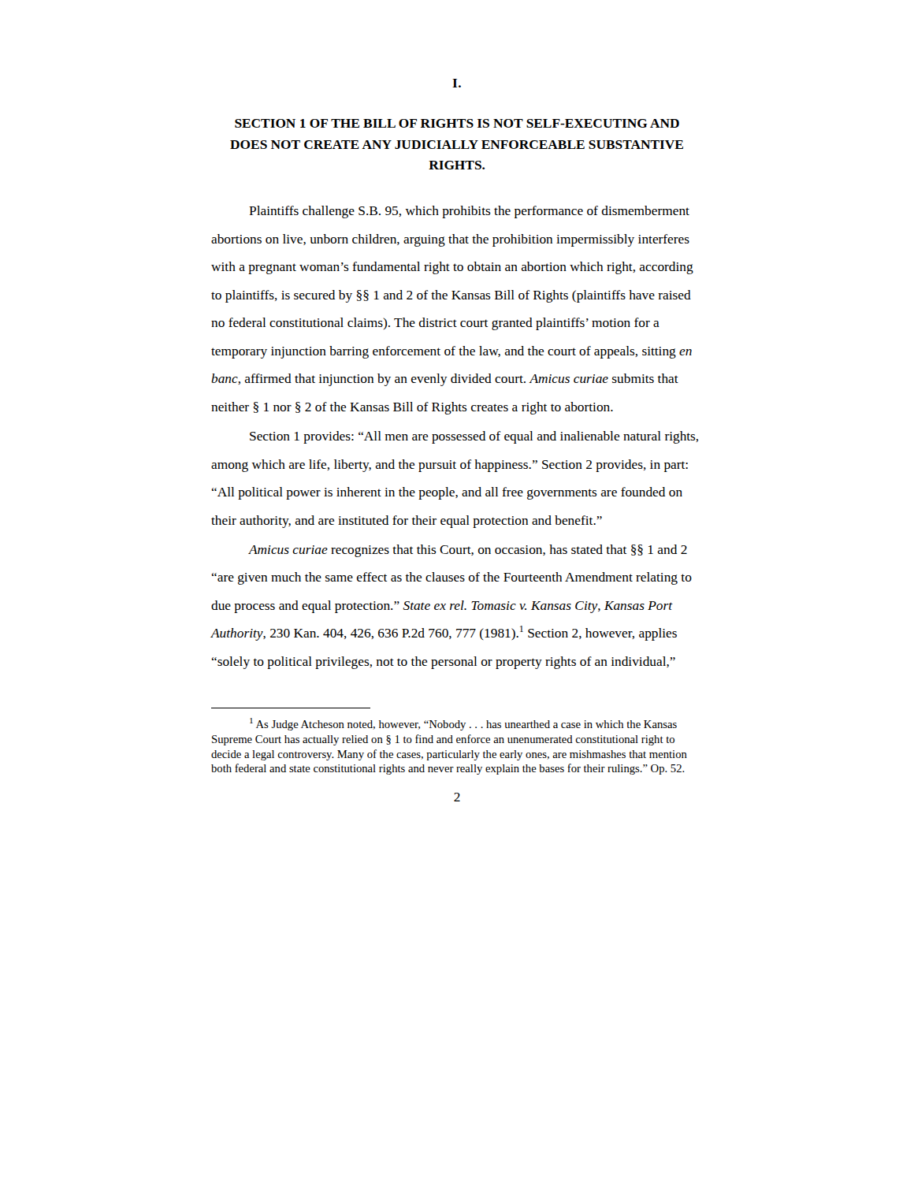I.
Section 1 of the Bill of Rights is not self-executing and does not create any judicially enforceable substantive rights.
Plaintiffs challenge S.B. 95, which prohibits the performance of dismemberment abortions on live, unborn children, arguing that the prohibition impermissibly interferes with a pregnant woman’s fundamental right to obtain an abortion which right, according to plaintiffs, is secured by §§ 1 and 2 of the Kansas Bill of Rights (plaintiffs have raised no federal constitutional claims). The district court granted plaintiffs’ motion for a temporary injunction barring enforcement of the law, and the court of appeals, sitting en banc, affirmed that injunction by an evenly divided court. Amicus curiae submits that neither § 1 nor § 2 of the Kansas Bill of Rights creates a right to abortion.
Section 1 provides: “All men are possessed of equal and inalienable natural rights, among which are life, liberty, and the pursuit of happiness.” Section 2 provides, in part: “All political power is inherent in the people, and all free governments are founded on their authority, and are instituted for their equal protection and benefit.”
Amicus curiae recognizes that this Court, on occasion, has stated that §§ 1 and 2 “are given much the same effect as the clauses of the Fourteenth Amendment relating to due process and equal protection.” State ex rel. Tomasic v. Kansas City, Kansas Port Authority, 230 Kan. 404, 426, 636 P.2d 760, 777 (1981).1 Section 2, however, applies “solely to political privileges, not to the personal or property rights of an individual,”
1 As Judge Atcheson noted, however, “Nobody . . . has unearthed a case in which the Kansas Supreme Court has actually relied on § 1 to find and enforce an unenumerated constitutional right to decide a legal controversy. Many of the cases, particularly the early ones, are mishmashes that mention both federal and state constitutional rights and never really explain the bases for their rulings.” Op. 52.
2